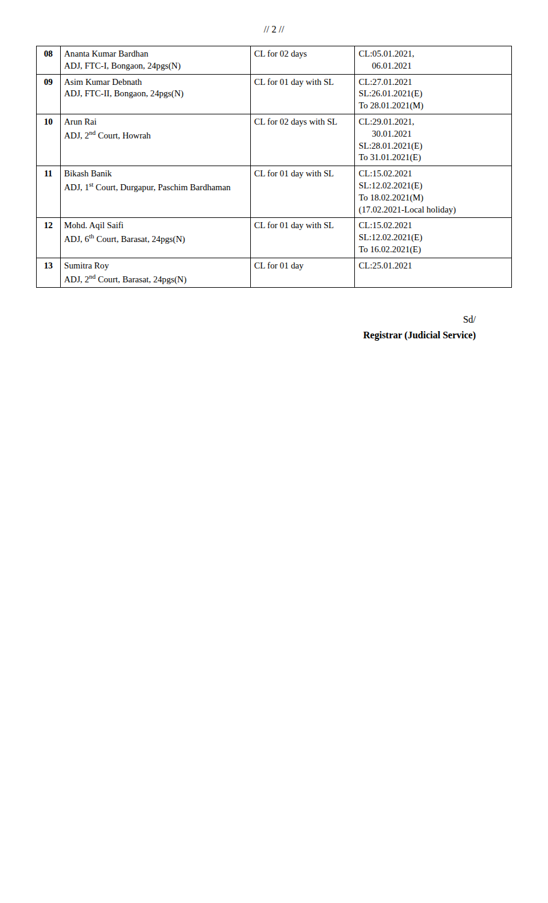// 2 //
| 08 | Ananta Kumar Bardhan ADJ, FTC-I, Bongaon, 24pgs(N) | CL for 02 days | CL:05.01.2021, 06.01.2021 |
| 09 | Asim Kumar Debnath ADJ, FTC-II, Bongaon, 24pgs(N) | CL for 01 day with SL | CL:27.01.2021 SL:26.01.2021(E) To 28.01.2021(M) |
| 10 | Arun Rai ADJ, 2 nd Court, Howrah | CL for 02 days with SL | CL:29.01.2021, 30.01.2021 SL:28.01.2021(E) To 31.01.2021(E) |
| 11 | Bikash Banik ADJ, 1 st Court, Durgapur, Paschim Bardhaman | CL for 01 day with SL | CL:15.02.2021 SL:12.02.2021(E) To 18.02.2021(M) (17.02.2021-Local holiday) |
| 12 | Mohd. Aqil Saifi ADJ, 6 th Court, Barasat, 24pgs(N) | CL for 01 day with SL | CL:15.02.2021 SL:12.02.2021(E) To 16.02.2021(E) |
| 13 | Sumitra Roy ADJ, 2 nd Court, Barasat, 24pgs(N) | CL for 01 day | CL:25.01.2021 |
Sd/ Registrar (Judicial Service)